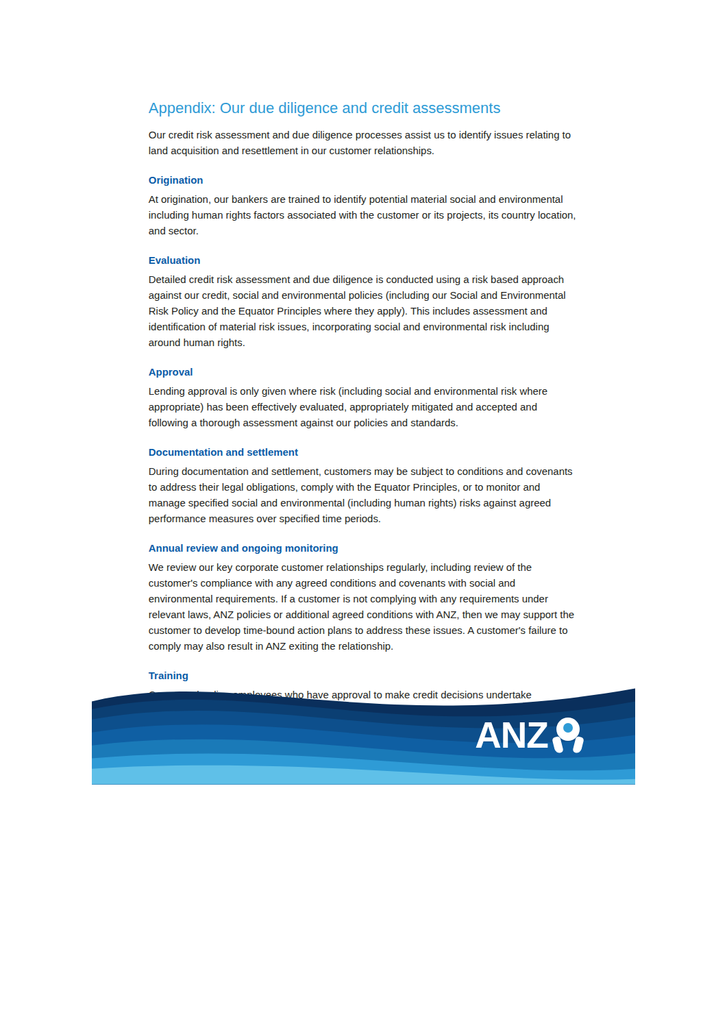Appendix: Our due diligence and credit assessments
Our credit risk assessment and due diligence processes assist us to identify issues relating to land acquisition and resettlement in our customer relationships.
Origination
At origination, our bankers are trained to identify potential material social and environmental including human rights factors associated with the customer or its projects, its country location, and sector.
Evaluation
Detailed credit risk assessment and due diligence is conducted using a risk based approach against our credit, social and environmental policies (including our Social and Environmental Risk Policy and the Equator Principles where they apply). This includes assessment and identification of material risk issues, incorporating social and environmental risk including around human rights.
Approval
Lending approval is only given where risk (including social and environmental risk where appropriate) has been effectively evaluated, appropriately mitigated and accepted and following a thorough assessment against our policies and standards.
Documentation and settlement
During documentation and settlement, customers may be subject to conditions and covenants to address their legal obligations, comply with the Equator Principles, or to monitor and manage specified social and environmental (including human rights) risks against agreed performance measures over specified time periods.
Annual review and ongoing monitoring
We review our key corporate customer relationships regularly, including review of the customer's compliance with any agreed conditions and covenants with social and environmental requirements. If a customer is not complying with any requirements under relevant laws, ANZ policies or additional agreed conditions with ANZ, then we may support the customer to develop time-bound action plans to address these issues. A customer's failure to comply may also result in ANZ exiting the relationship.
Training
Corporate lending employees who have approval to make credit decisions undertake mandatory online Social and Environmental Risk training. The training covers ANZ's Sustainability Framework, our Social and Environmental Risk Policy and our approach to human rights, including issues related to land acquisition and resettlement. It also provides guidance on identifying and escalating potential issues to the Ethics and Responsible Business Committee.
ANZ